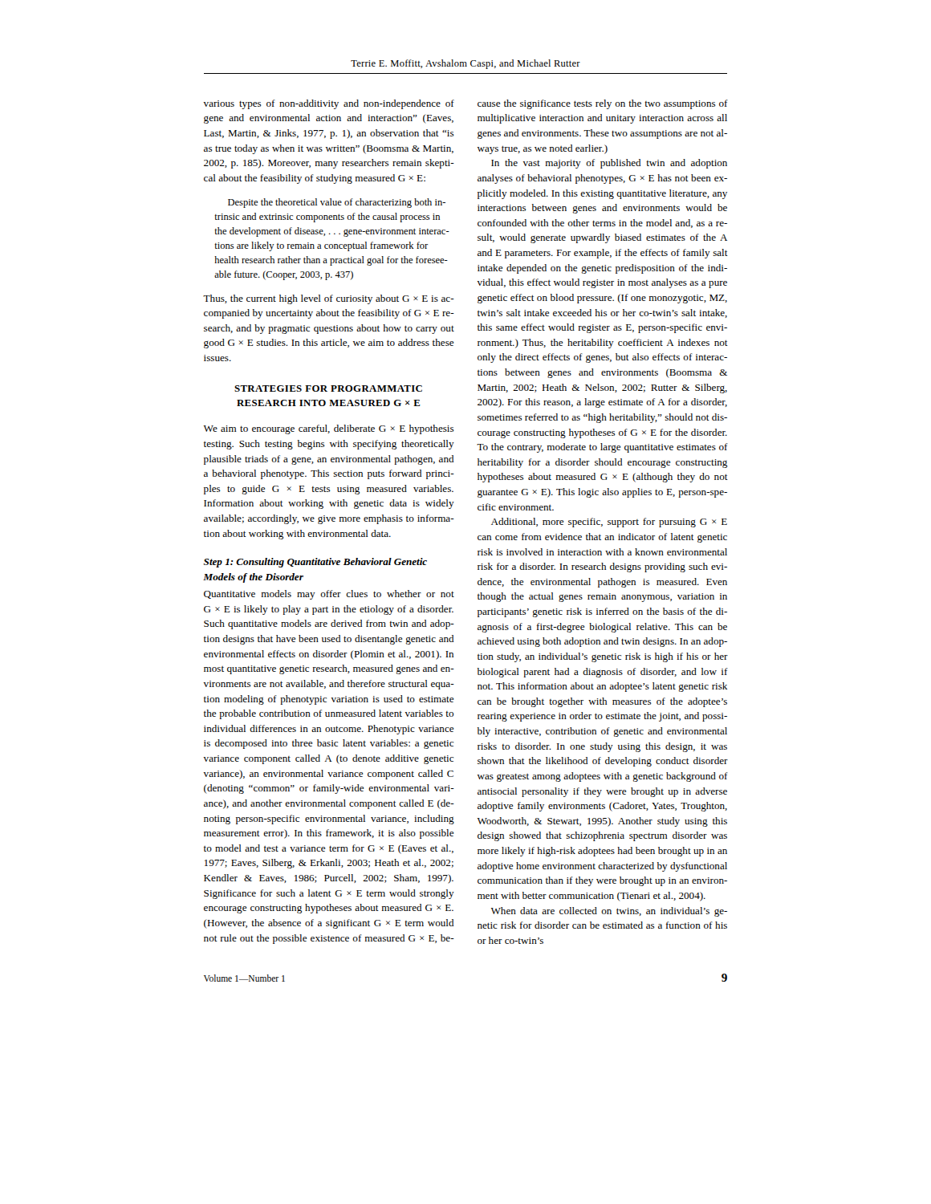Terrie E. Moffitt, Avshalom Caspi, and Michael Rutter
various types of non-additivity and non-independence of gene and environmental action and interaction” (Eaves, Last, Martin, & Jinks, 1977, p. 1), an observation that “is as true today as when it was written” (Boomsma & Martin, 2002, p. 185). Moreover, many researchers remain skeptical about the feasibility of studying measured G × E:
Despite the theoretical value of characterizing both intrinsic and extrinsic components of the causal process in the development of disease, . . . gene-environment interactions are likely to remain a conceptual framework for health research rather than a practical goal for the foreseeable future. (Cooper, 2003, p. 437)
Thus, the current high level of curiosity about G × E is accompanied by uncertainty about the feasibility of G × E research, and by pragmatic questions about how to carry out good G × E studies. In this article, we aim to address these issues.
Strategies for Programmatic Research into Measured G × E
We aim to encourage careful, deliberate G × E hypothesis testing. Such testing begins with specifying theoretically plausible triads of a gene, an environmental pathogen, and a behavioral phenotype. This section puts forward principles to guide G × E tests using measured variables. Information about working with genetic data is widely available; accordingly, we give more emphasis to information about working with environmental data.
Step 1: Consulting Quantitative Behavioral Genetic Models of the Disorder
Quantitative models may offer clues to whether or not G × E is likely to play a part in the etiology of a disorder. Such quantitative models are derived from twin and adoption designs that have been used to disentangle genetic and environmental effects on disorder (Plomin et al., 2001). In most quantitative genetic research, measured genes and environments are not available, and therefore structural equation modeling of phenotypic variation is used to estimate the probable contribution of unmeasured latent variables to individual differences in an outcome. Phenotypic variance is decomposed into three basic latent variables: a genetic variance component called A (to denote additive genetic variance), an environmental variance component called C (denoting “common” or family-wide environmental variance), and another environmental component called E (denoting person-specific environmental variance, including measurement error). In this framework, it is also possible to model and test a variance term for G × E (Eaves et al., 1977; Eaves, Silberg, & Erkanli, 2003; Heath et al., 2002; Kendler & Eaves, 1986; Purcell, 2002; Sham, 1997). Significance for such a latent G × E term would strongly encourage constructing hypotheses about measured G × E. (However, the absence of a significant G × E term would not rule out the possible existence of measured G × E, because the significance tests rely on the two assumptions of multiplicative interaction and unitary interaction across all genes and environments. These two assumptions are not always true, as we noted earlier.)
In the vast majority of published twin and adoption analyses of behavioral phenotypes, G × E has not been explicitly modeled. In this existing quantitative literature, any interactions between genes and environments would be confounded with the other terms in the model and, as a result, would generate upwardly biased estimates of the A and E parameters. For example, if the effects of family salt intake depended on the genetic predisposition of the individual, this effect would register in most analyses as a pure genetic effect on blood pressure. (If one monozygotic, MZ, twin’s salt intake exceeded his or her co-twin’s salt intake, this same effect would register as E, person-specific environment.) Thus, the heritability coefficient A indexes not only the direct effects of genes, but also effects of interactions between genes and environments (Boomsma & Martin, 2002; Heath & Nelson, 2002; Rutter & Silberg, 2002). For this reason, a large estimate of A for a disorder, sometimes referred to as “high heritability,” should not discourage constructing hypotheses of G × E for the disorder. To the contrary, moderate to large quantitative estimates of heritability for a disorder should encourage constructing hypotheses about measured G × E (although they do not guarantee G × E). This logic also applies to E, person-specific environment.
Additional, more specific, support for pursuing G × E can come from evidence that an indicator of latent genetic risk is involved in interaction with a known environmental risk for a disorder. In research designs providing such evidence, the environmental pathogen is measured. Even though the actual genes remain anonymous, variation in participants’ genetic risk is inferred on the basis of the diagnosis of a first-degree biological relative. This can be achieved using both adoption and twin designs. In an adoption study, an individual’s genetic risk is high if his or her biological parent had a diagnosis of disorder, and low if not. This information about an adoptee’s latent genetic risk can be brought together with measures of the adoptee’s rearing experience in order to estimate the joint, and possibly interactive, contribution of genetic and environmental risks to disorder. In one study using this design, it was shown that the likelihood of developing conduct disorder was greatest among adoptees with a genetic background of antisocial personality if they were brought up in adverse adoptive family environments (Cadoret, Yates, Troughton, Woodworth, & Stewart, 1995). Another study using this design showed that schizophrenia spectrum disorder was more likely if high-risk adoptees had been brought up in an adoptive home environment characterized by dysfunctional communication than if they were brought up in an environment with better communication (Tienari et al., 2004).
When data are collected on twins, an individual’s genetic risk for disorder can be estimated as a function of his or her co-twin’s
Volume 1—Number 1 9